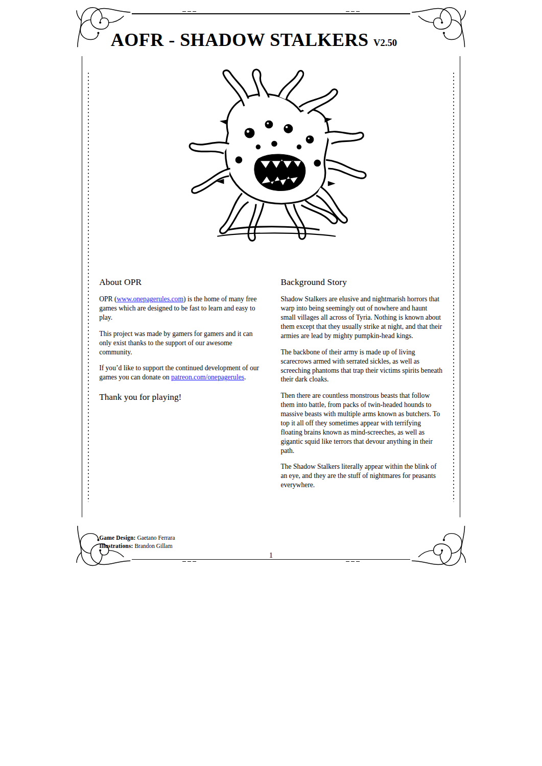AOFR - Shadow Stalkers v2.50
About OPR
OPR (www.onepagerules.com) is the home of many free games which are designed to be fast to learn and easy to play.
This project was made by gamers for gamers and it can only exist thanks to the support of our awesome community.
If you’d like to support the continued development of our games you can donate on patreon.com/onepagerules.
Thank you for playing!
Background Story
Shadow Stalkers are elusive and nightmarish horrors that warp into being seemingly out of nowhere and haunt small villages all across of Tyria. Nothing is known about them except that they usually strike at night, and that their armies are lead by mighty pumpkin-head kings.
The backbone of their army is made up of living scarecrows armed with serrated sickles, as well as screeching phantoms that trap their victims spirits beneath their dark cloaks.
Then there are countless monstrous beasts that follow them into battle, from packs of twin-headed hounds to massive beasts with multiple arms known as butchers. To top it all off they sometimes appear with terrifying floating brains known as mind-screeches, as well as gigantic squid like terrors that devour anything in their path.
The Shadow Stalkers literally appear within the blink of an eye, and they are the stuff of nightmares for peasants everywhere.
Game Design: Gaetano Ferrara
Illustrations: Brandon Gillam
1